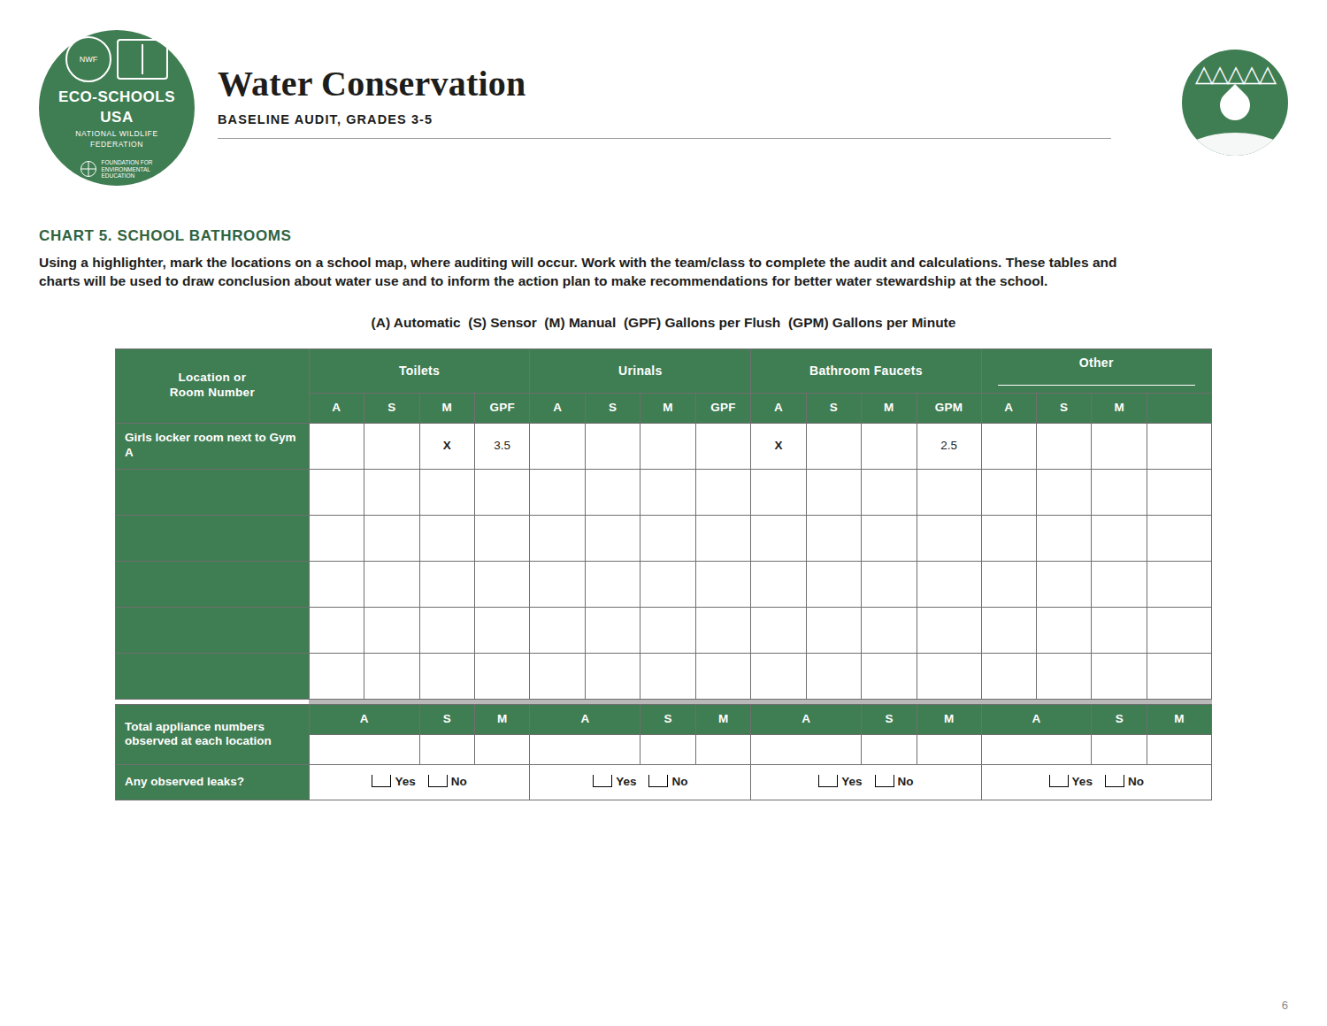NWF
ECO-SCHOOLS USA
NATIONAL WILDLIFE FEDERATION
FOUNDATION FOR
ENVIRONMENTAL
EDUCATION
Water Conservation
BASELINE AUDIT, GRADES 3-5
△△△△△
CHART 5. SCHOOL BATHROOMS
Using a highlighter, mark the locations on a school map, where auditing will occur. Work with the team/class to complete the audit and calculations. These tables and charts will be used to draw conclusion about water use and to inform the action plan to make recommendations for better water stewardship at the school.
(A) Automatic (S) Sensor (M) Manual (GPF) Gallons per Flush (GPM) Gallons per Minute
| Location or Room Number | Toilets | Urinals | Bathroom Faucets | Other |
| --- | --- | --- | --- | --- |
| A | S | M | GPF | A | S | M | GPF | A | S | M | GPM | A | S | M | |
| Girls locker room next to Gym A | | | X | 3.5 | | | | | X | | | 2.5 | | | | |
| Total appliance numbers observed at each location | A | S | M | A | S | M | A | S | M | A | S | M |
| Any observed leaks? | Yes No | Yes No | Yes No | Yes No |
6